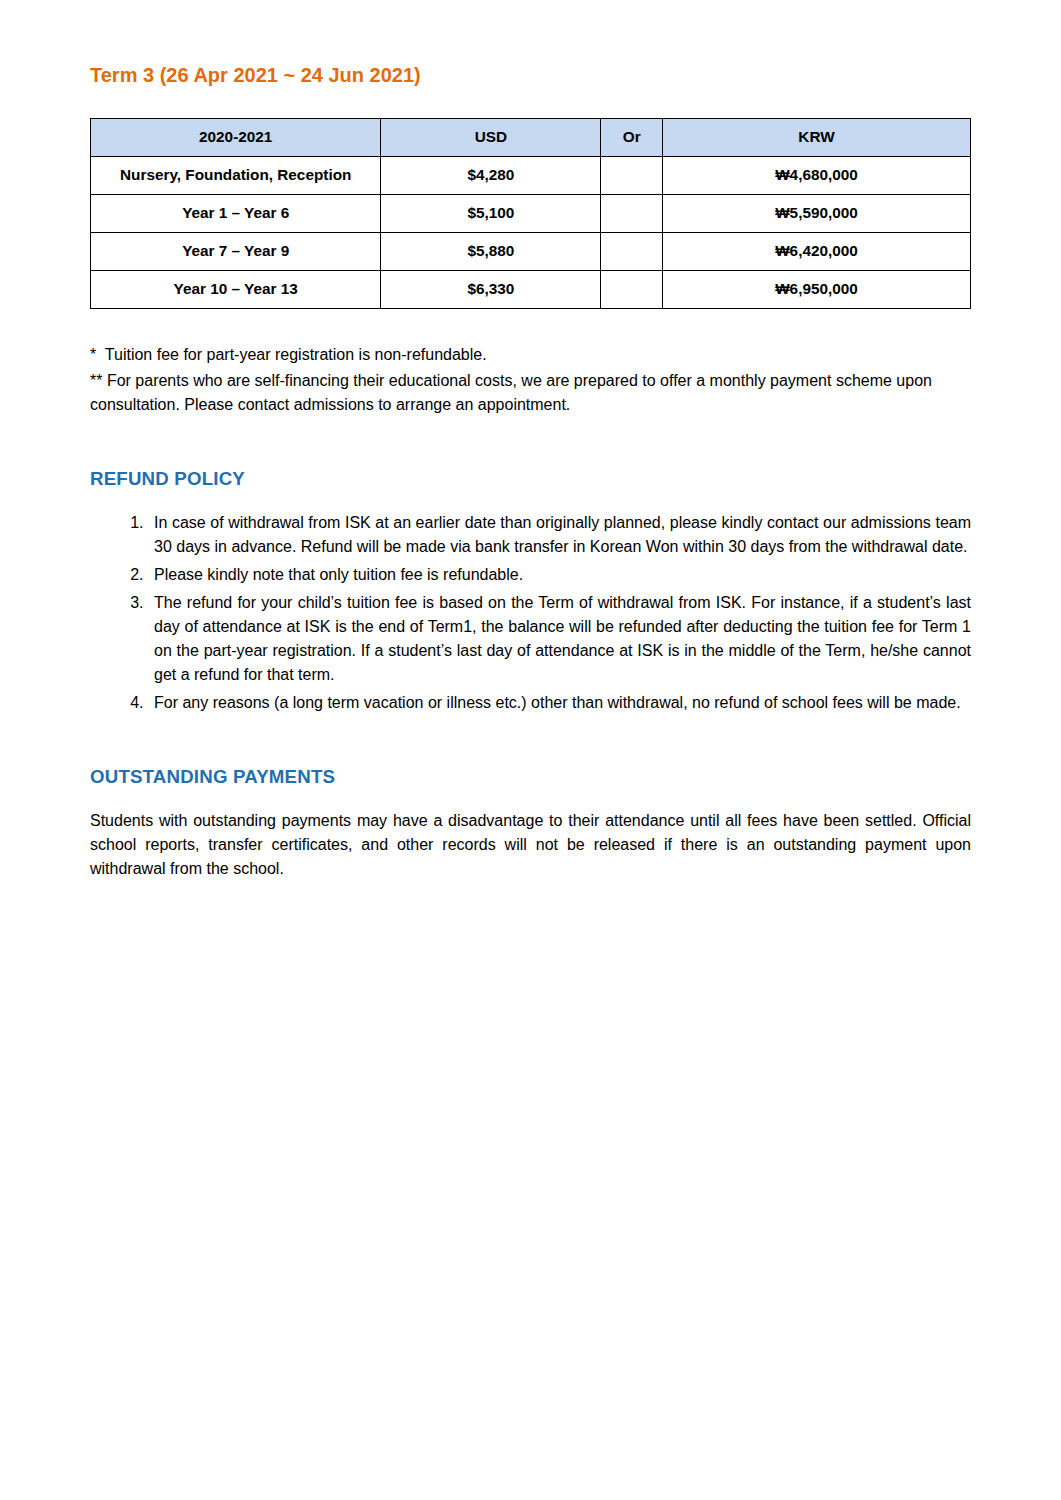Term 3 (26 Apr 2021 ~ 24 Jun 2021)
| 2020-2021 | USD | Or | KRW |
| --- | --- | --- | --- |
| Nursery, Foundation, Reception | $4,280 | | ₩4,680,000 |
| Year 1 – Year 6 | $5,100 | | ₩5,590,000 |
| Year 7 – Year 9 | $5,880 | | ₩6,420,000 |
| Year 10 – Year 13 | $6,330 | | ₩6,950,000 |
* Tuition fee for part-year registration is non-refundable.
** For parents who are self-financing their educational costs, we are prepared to offer a monthly payment scheme upon consultation. Please contact admissions to arrange an appointment.
REFUND POLICY
In case of withdrawal from ISK at an earlier date than originally planned, please kindly contact our admissions team 30 days in advance. Refund will be made via bank transfer in Korean Won within 30 days from the withdrawal date.
Please kindly note that only tuition fee is refundable.
The refund for your child’s tuition fee is based on the Term of withdrawal from ISK. For instance, if a student’s last day of attendance at ISK is the end of Term1, the balance will be refunded after deducting the tuition fee for Term 1 on the part-year registration. If a student’s last day of attendance at ISK is in the middle of the Term, he/she cannot get a refund for that term.
For any reasons (a long term vacation or illness etc.) other than withdrawal, no refund of school fees will be made.
OUTSTANDING PAYMENTS
Students with outstanding payments may have a disadvantage to their attendance until all fees have been settled. Official school reports, transfer certificates, and other records will not be released if there is an outstanding payment upon withdrawal from the school.